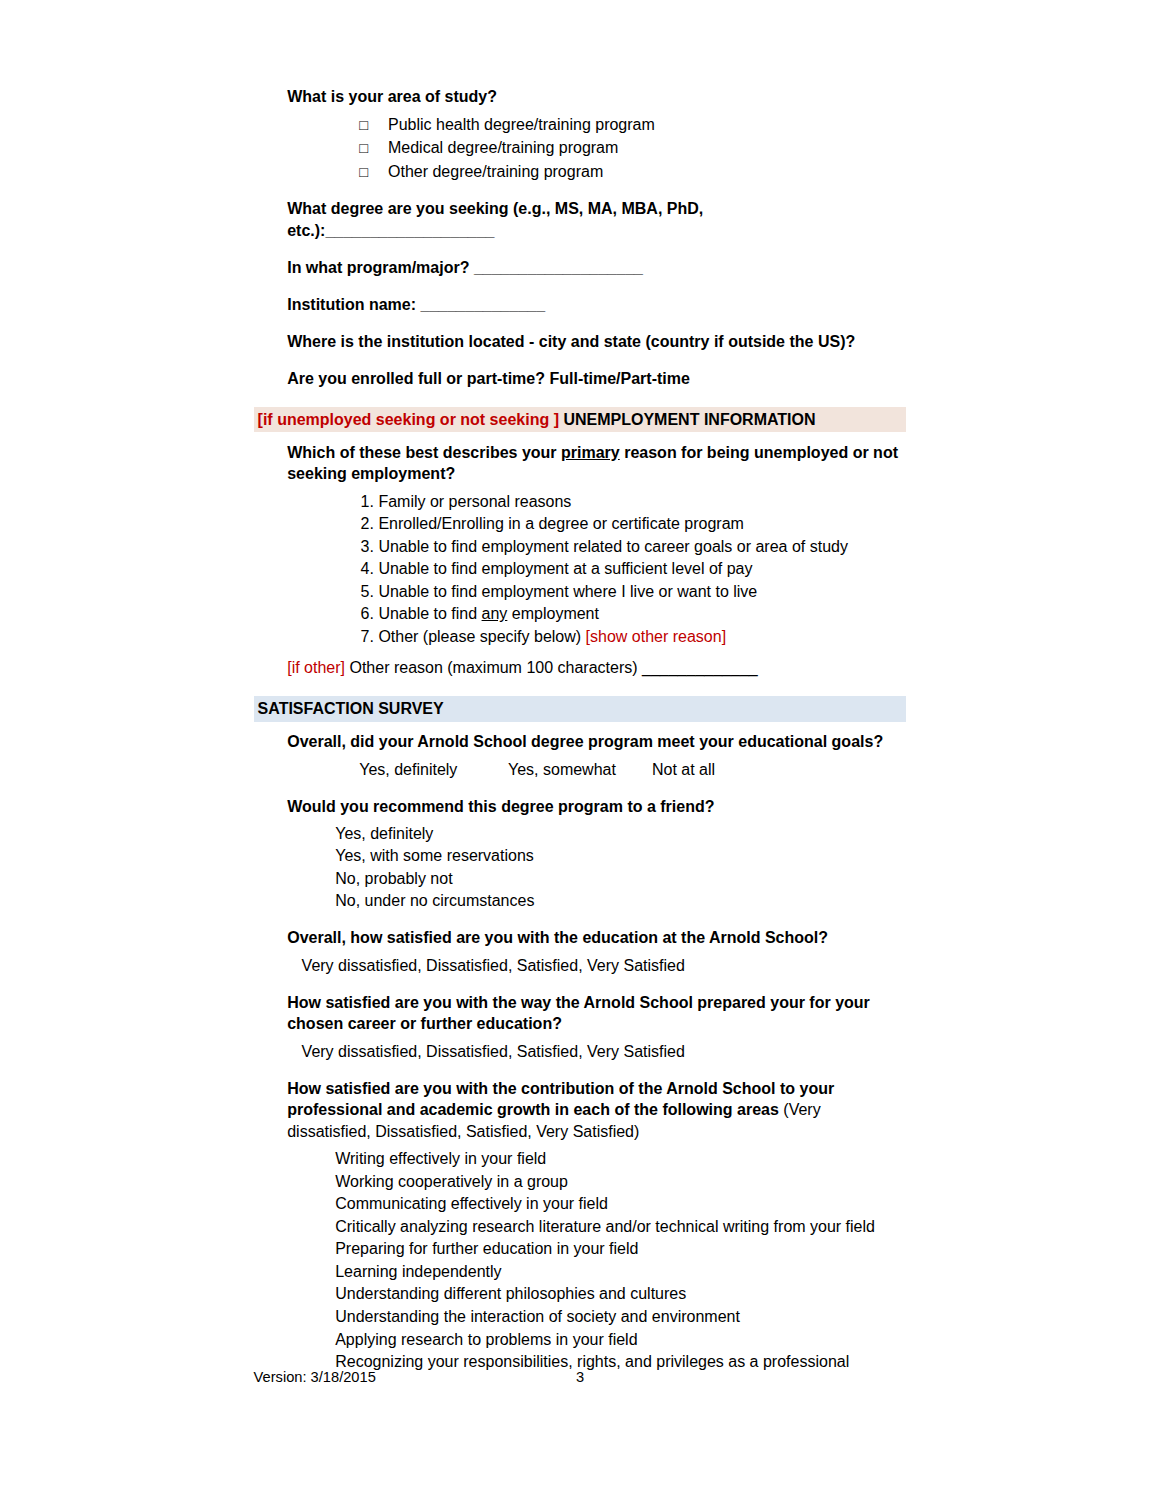What is your area of study?
Public health degree/training program
Medical degree/training program
Other degree/training program
What degree are you seeking (e.g., MS, MA, MBA, PhD, etc.):___________________
In what program/major? ___________________
Institution name: ______________
Where is the institution located - city and state (country if outside the US)?
Are you enrolled full or part-time? Full-time/Part-time
[if unemployed seeking or not seeking ] UNEMPLOYMENT INFORMATION
Which of these best describes your primary reason for being unemployed or not seeking employment?
Family or personal reasons
Enrolled/Enrolling in a degree or certificate program
Unable to find employment related to career goals or area of study
Unable to find employment at a sufficient level of pay
Unable to find employment where I live or want to live
Unable to find any employment
Other (please specify below) [show other reason]
[if other] Other reason (maximum 100 characters) _____________
SATISFACTION SURVEY
Overall, did your Arnold School degree program meet your educational goals?
Yes, definitely Yes, somewhat Not at all
Would you recommend this degree program to a friend?
Yes, definitely
Yes, with some reservations
No, probably not
No, under no circumstances
Overall, how satisfied are you with the education at the Arnold School?
Very dissatisfied, Dissatisfied, Satisfied, Very Satisfied
How satisfied are you with the way the Arnold School prepared your for your chosen career or further education?
Very dissatisfied, Dissatisfied, Satisfied, Very Satisfied
How satisfied are you with the contribution of the Arnold School to your professional and academic growth in each of the following areas (Very dissatisfied, Dissatisfied, Satisfied, Very Satisfied)
Writing effectively in your field
Working cooperatively in a group
Communicating effectively in your field
Critically analyzing research literature and/or technical writing from your field
Preparing for further education in your field
Learning independently
Understanding different philosophies and cultures
Understanding the interaction of society and environment
Applying research to problems in your field
Recognizing your responsibilities, rights, and privileges as a professional
Version: 3/18/2015
3